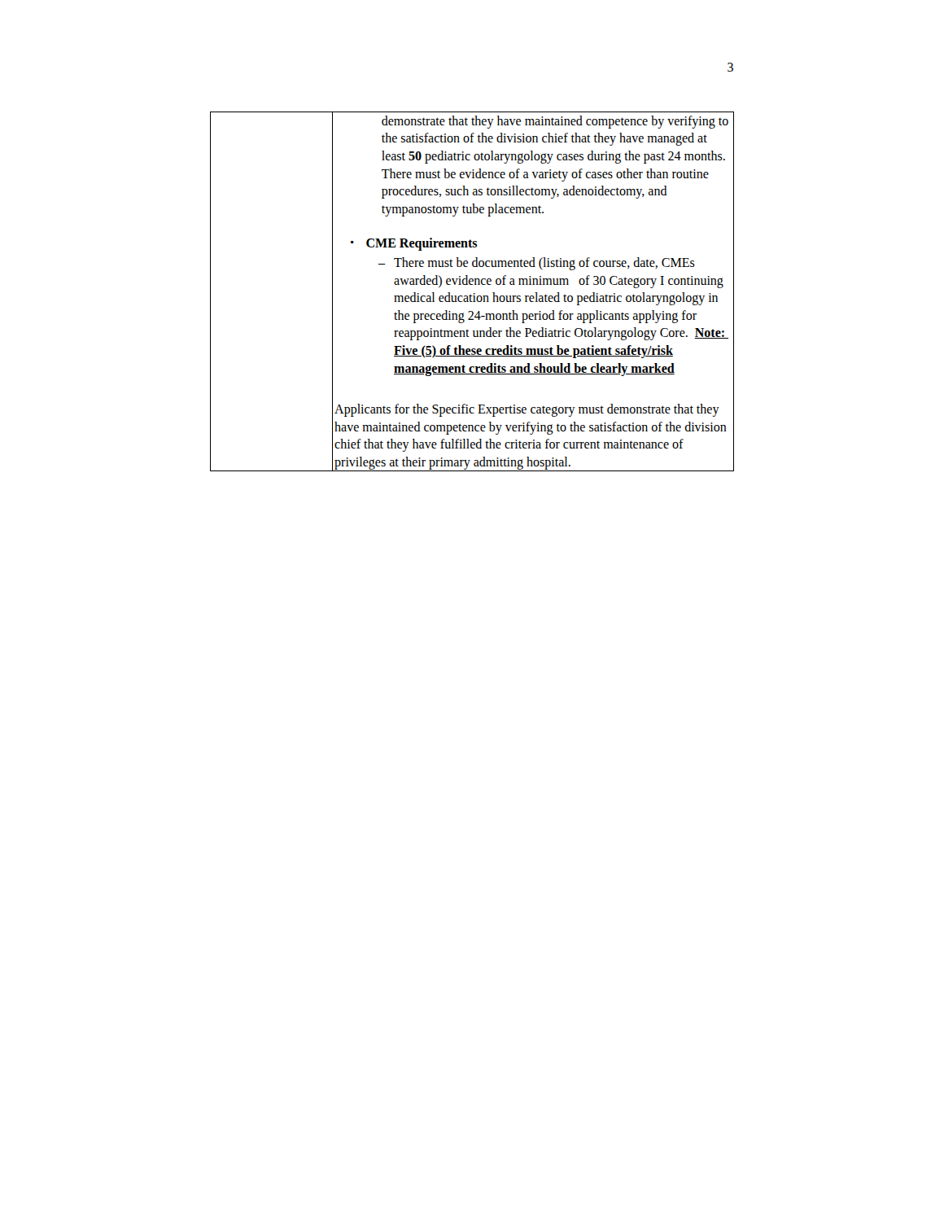3
| | demonstrate that they have maintained competence by verifying to the satisfaction of the division chief that they have managed at least 50 pediatric otolaryngology cases during the past 24 months. There must be evidence of a variety of cases other than routine procedures, such as tonsillectomy, adenoidectomy, and tympanostomy tube placement. ▪ CME Requirements – There must be documented (listing of course, date, CMEs awarded) evidence of a minimum of 30 Category I continuing medical education hours related to pediatric otolaryngology in the preceding 24-month period for applicants applying for reappointment under the Pediatric Otolaryngology Core. Note: Five (5) of these credits must be patient safety/risk management credits and should be clearly marked Applicants for the Specific Expertise category must demonstrate that they have maintained competence by verifying to the satisfaction of the division chief that they have fulfilled the criteria for current maintenance of privileges at their primary admitting hospital. |